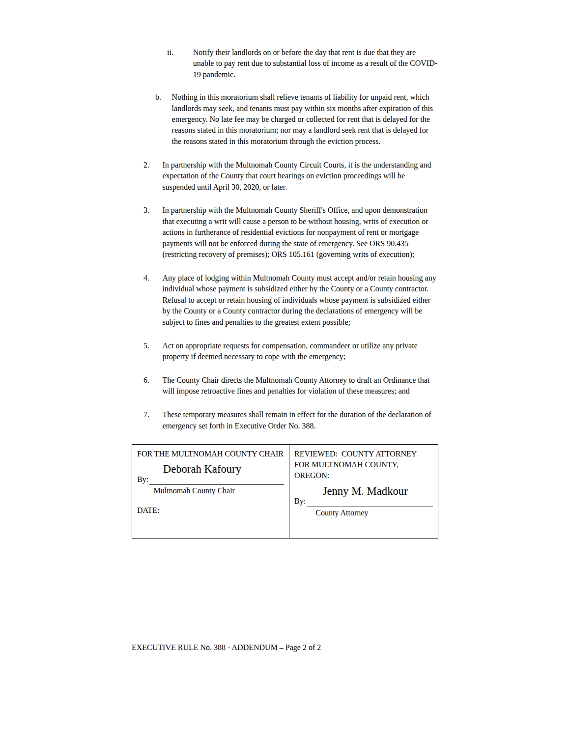ii.
Notify their landlords on or before the day that rent is due that they are unable to pay rent due to substantial loss of income as a result of the COVID-19 pandemic.
b.
Nothing in this moratorium shall relieve tenants of liability for unpaid rent, which landlords may seek, and tenants must pay within six months after expiration of this emergency. No late fee may be charged or collected for rent that is delayed for the reasons stated in this moratorium; nor may a landlord seek rent that is delayed for the reasons stated in this moratorium through the eviction process.
2.
In partnership with the Multnomah County Circuit Courts, it is the understanding and expectation of the County that court hearings on eviction proceedings will be suspended until April 30, 2020, or later.
3.
In partnership with the Multnomah County Sheriff's Office, and upon demonstration that executing a writ will cause a person to be without housing, writs of execution or actions in furtherance of residential evictions for nonpayment of rent or mortgage payments will not be enforced during the state of emergency. See ORS 90.435 (restricting recovery of premises); ORS 105.161 (governing writs of execution);
4.
Any place of lodging within Multnomah County must accept and/or retain housing any individual whose payment is subsidized either by the County or a County contractor. Refusal to accept or retain housing of individuals whose payment is subsidized either by the County or a County contractor during the declarations of emergency will be subject to fines and penalties to the greatest extent possible;
5.
Act on appropriate requests for compensation, commandeer or utilize any private property if deemed necessary to cope with the emergency;
6.
The County Chair directs the Multnomah County Attorney to draft an Ordinance that will impose retroactive fines and penalties for violation of these measures; and
7.
These temporary measures shall remain in effect for the duration of the declaration of emergency set forth in Executive Order No. 388.
| FOR THE MULTNOMAH COUNTY CHAIR Deborah Kafoury By: Multnomah County Chair DATE: | REVIEWED: COUNTY ATTORNEY FOR MULTNOMAH COUNTY, OREGON: Jenny M. Madkour By: County Attorney |
EXECUTIVE RULE No. 388 - ADDENDUM – Page 2 of 2